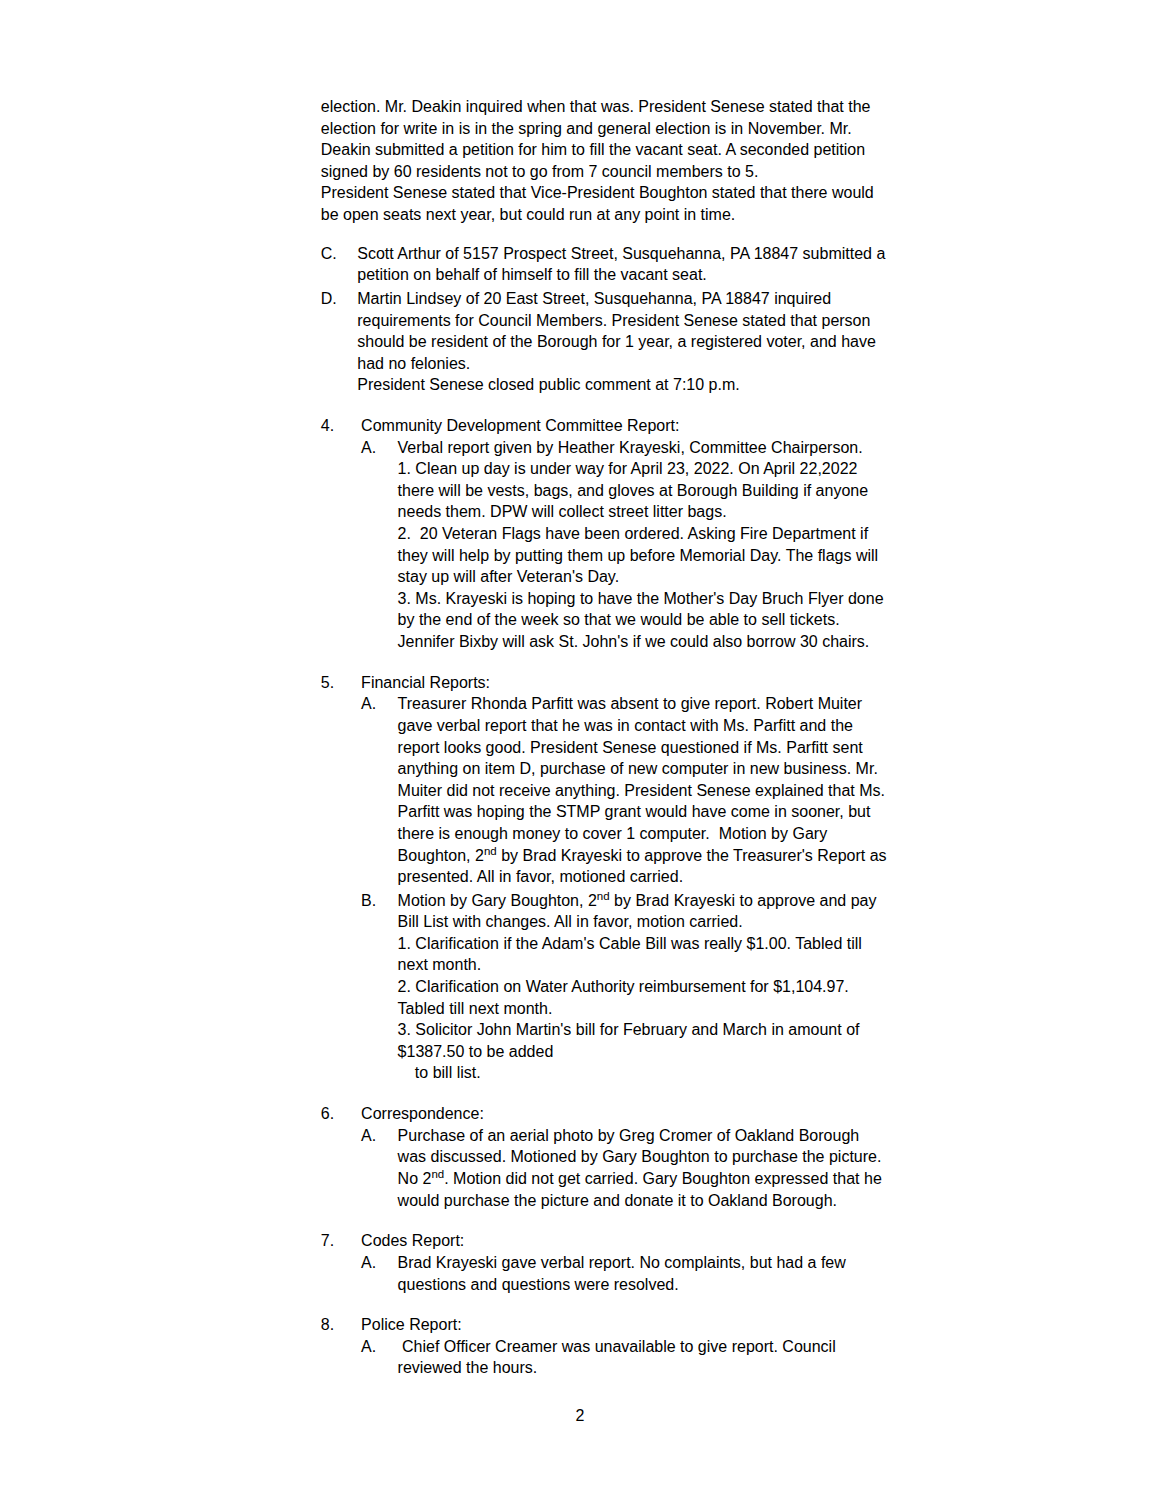election. Mr. Deakin inquired when that was. President Senese stated that the election for write in is in the spring and general election is in November. Mr. Deakin submitted a petition for him to fill the vacant seat. A seconded petition signed by 60 residents not to go from 7 council members to 5.
President Senese stated that Vice-President Boughton stated that there would be open seats next year, but could run at any point in time.
C. Scott Arthur of 5157 Prospect Street, Susquehanna, PA 18847 submitted a petition on behalf of himself to fill the vacant seat.
D. Martin Lindsey of 20 East Street, Susquehanna, PA 18847 inquired requirements for Council Members. President Senese stated that person should be resident of the Borough for 1 year, a registered voter, and have had no felonies. President Senese closed public comment at 7:10 p.m.
Community Development Committee Report:
A. Verbal report given by Heather Krayeski, Committee Chairperson. 1. Clean up day is under way for April 23, 2022. On April 22,2022 there will be vests, bags, and gloves at Borough Building if anyone needs them. DPW will collect street litter bags. 2. 20 Veteran Flags have been ordered. Asking Fire Department if they will help by putting them up before Memorial Day. The flags will stay up will after Veteran's Day. 3. Ms. Krayeski is hoping to have the Mother's Day Bruch Flyer done by the end of the week so that we would be able to sell tickets. Jennifer Bixby will ask St. John's if we could also borrow 30 chairs.
Financial Reports:
A. Treasurer Rhonda Parfitt was absent to give report. Robert Muiter gave verbal report that he was in contact with Ms. Parfitt and the report looks good. President Senese questioned if Ms. Parfitt sent anything on item D, purchase of new computer in new business. Mr. Muiter did not receive anything. President Senese explained that Ms. Parfitt was hoping the STMP grant would have come in sooner, but there is enough money to cover 1 computer. Motion by Gary Boughton, 2nd by Brad Krayeski to approve the Treasurer's Report as presented. All in favor, motioned carried.
B. Motion by Gary Boughton, 2nd by Brad Krayeski to approve and pay Bill List with changes. All in favor, motion carried. 1. Clarification if the Adam's Cable Bill was really $1.00. Tabled till next month. 2. Clarification on Water Authority reimbursement for $1,104.97. Tabled till next month. 3. Solicitor John Martin's bill for February and March in amount of $1387.50 to be added to bill list.
Correspondence:
A. Purchase of an aerial photo by Greg Cromer of Oakland Borough was discussed. Motioned by Gary Boughton to purchase the picture. No 2nd. Motion did not get carried. Gary Boughton expressed that he would purchase the picture and donate it to Oakland Borough.
Codes Report:
A. Brad Krayeski gave verbal report. No complaints, but had a few questions and questions were resolved.
Police Report:
A. Chief Officer Creamer was unavailable to give report. Council reviewed the hours.
2